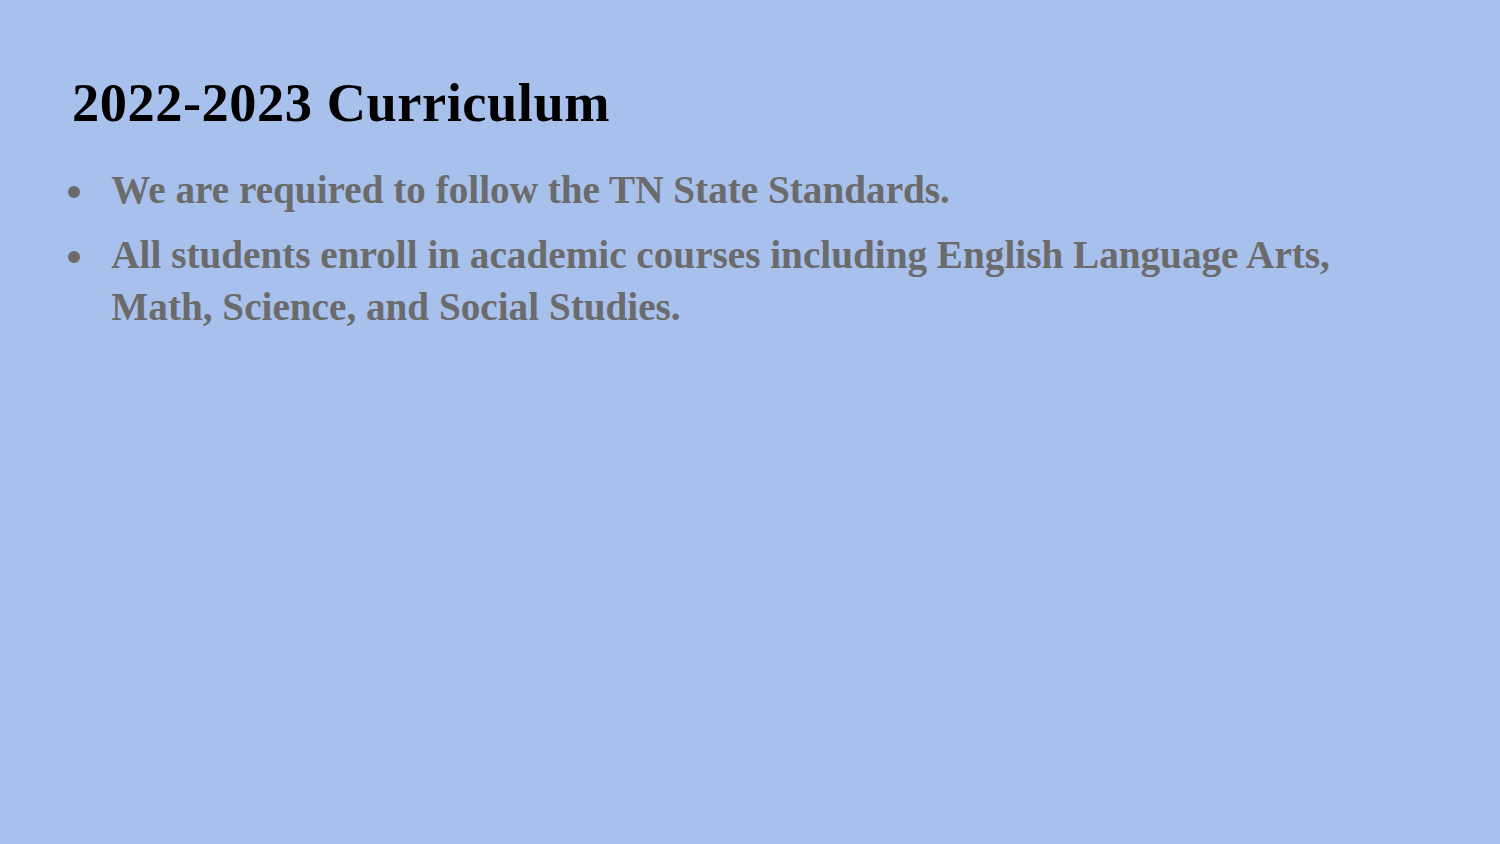2022-2023 Curriculum
We are required to follow the TN State Standards.
All students enroll in academic courses including English Language Arts, Math, Science, and Social Studies.